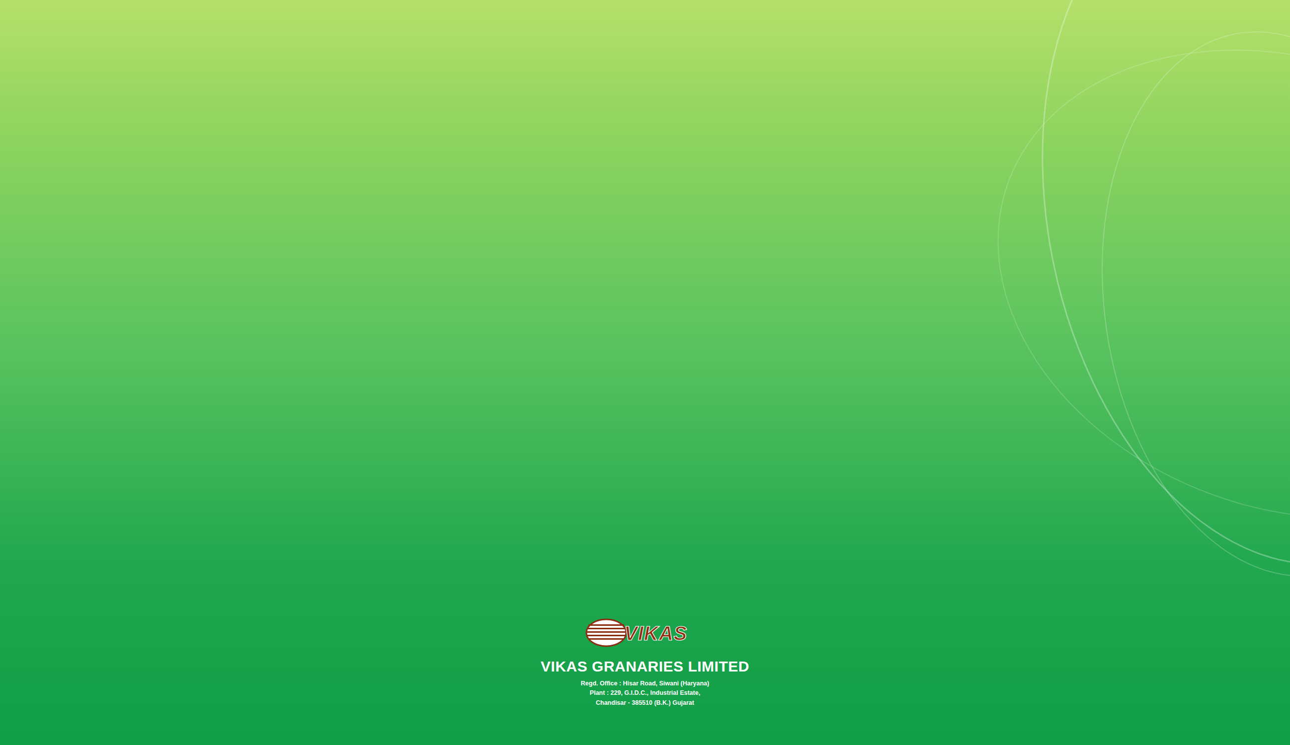VIKAS
VIKAS GRANARIES LIMITED
Regd. Office : Hisar Road, Siwani (Haryana)
Plant : 229, G.I.D.C., Industrial Estate,
Chandisar - 385510 (B.K.) Gujarat